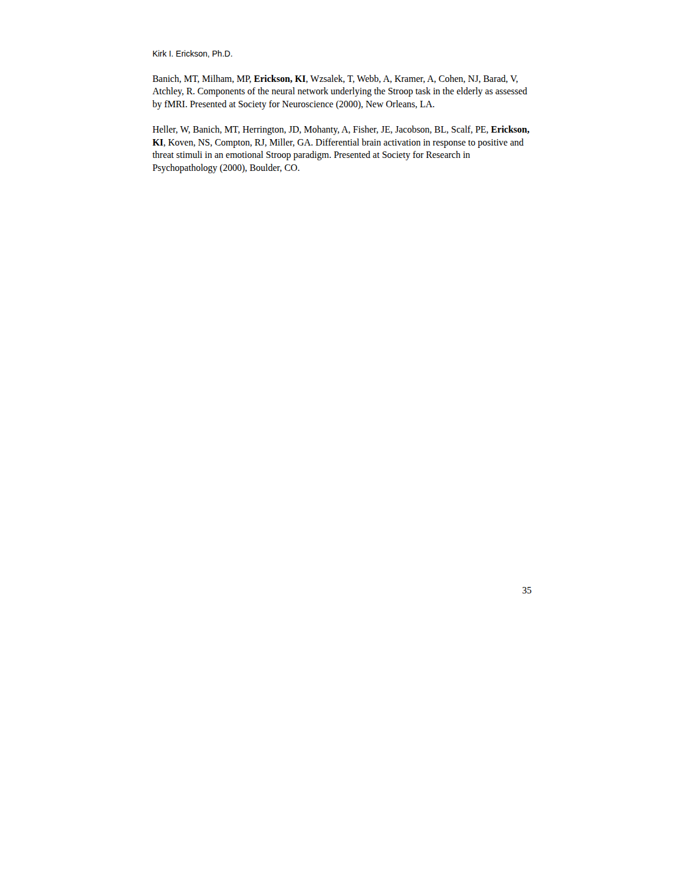Kirk I. Erickson, Ph.D.
Banich, MT, Milham, MP, Erickson, KI, Wzsalek, T, Webb, A, Kramer, A, Cohen, NJ, Barad, V, Atchley, R. Components of the neural network underlying the Stroop task in the elderly as assessed by fMRI. Presented at Society for Neuroscience (2000), New Orleans, LA.
Heller, W, Banich, MT, Herrington, JD, Mohanty, A, Fisher, JE, Jacobson, BL, Scalf, PE, Erickson, KI, Koven, NS, Compton, RJ, Miller, GA. Differential brain activation in response to positive and threat stimuli in an emotional Stroop paradigm. Presented at Society for Research in Psychopathology (2000), Boulder, CO.
35